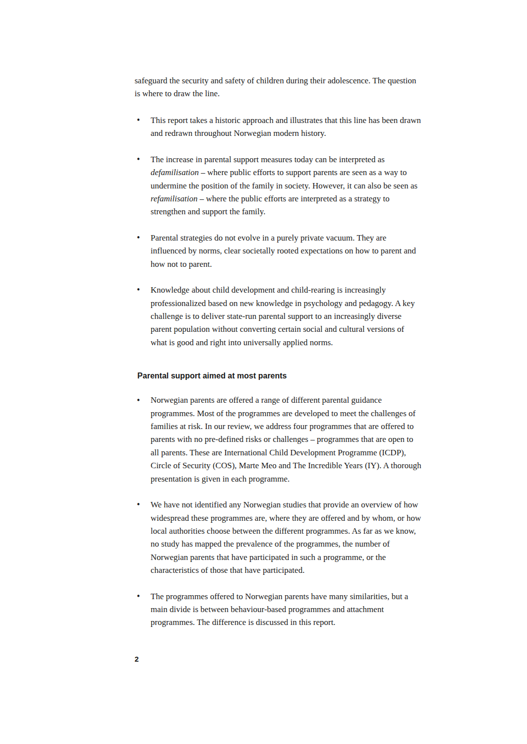safeguard the security and safety of children during their adolescence. The question is where to draw the line.
This report takes a historic approach and illustrates that this line has been drawn and redrawn throughout Norwegian modern history.
The increase in parental support measures today can be interpreted as defamilisation – where public efforts to support parents are seen as a way to undermine the position of the family in society. However, it can also be seen as refamilisation – where the public efforts are interpreted as a strategy to strengthen and support the family.
Parental strategies do not evolve in a purely private vacuum. They are influenced by norms, clear societally rooted expectations on how to parent and how not to parent.
Knowledge about child development and child-rearing is increasingly professionalized based on new knowledge in psychology and pedagogy. A key challenge is to deliver state-run parental support to an increasingly diverse parent population without converting certain social and cultural versions of what is good and right into universally applied norms.
Parental support aimed at most parents
Norwegian parents are offered a range of different parental guidance programmes. Most of the programmes are developed to meet the challenges of families at risk. In our review, we address four programmes that are offered to parents with no pre-defined risks or challenges – programmes that are open to all parents. These are International Child Development Programme (ICDP), Circle of Security (COS), Marte Meo and The Incredible Years (IY). A thorough presentation is given in each programme.
We have not identified any Norwegian studies that provide an overview of how widespread these programmes are, where they are offered and by whom, or how local authorities choose between the different programmes. As far as we know, no study has mapped the prevalence of the programmes, the number of Norwegian parents that have participated in such a programme, or the characteristics of those that have participated.
The programmes offered to Norwegian parents have many similarities, but a main divide is between behaviour-based programmes and attachment programmes. The difference is discussed in this report.
2